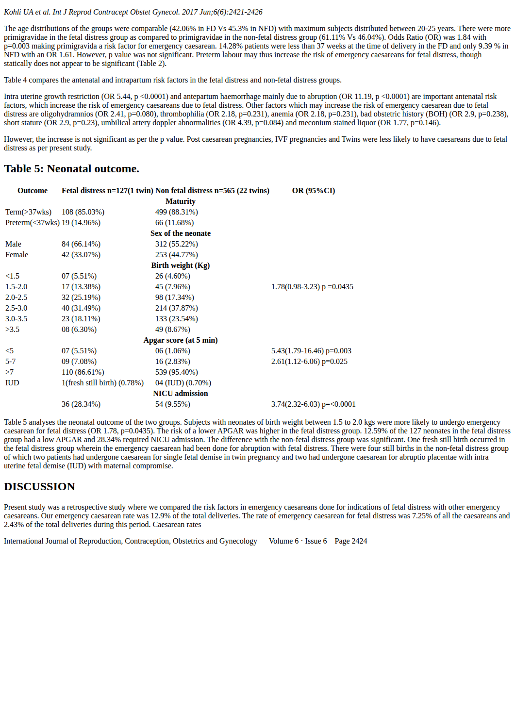Kohli UA et al. Int J Reprod Contracept Obstet Gynecol. 2017 Jun;6(6):2421-2426
The age distributions of the groups were comparable (42.06% in FD Vs 45.3% in NFD) with maximum subjects distributed between 20-25 years. There were more primigravidae in the fetal distress group as compared to primigravidae in the non-fetal distress group (61.11% Vs 46.04%). Odds Ratio (OR) was 1.84 with p=0.003 making primigravida a risk factor for emergency caesarean. 14.28% patients were less than 37 weeks at the time of delivery in the FD and only 9.39 % in NFD with an OR 1.61. However, p value was not significant. Preterm labour may thus increase the risk of emergency caesareans for fetal distress, though statically does not appear to be significant (Table 2).
Table 4 compares the antenatal and intrapartum risk factors in the fetal distress and non-fetal distress groups.
Intra uterine growth restriction (OR 5.44, p <0.0001) and antepartum haemorrhage mainly due to abruption (OR 11.19, p <0.0001) are important antenatal risk factors, which increase the risk of emergency caesareans due to fetal distress. Other factors which may increase the risk of emergency caesarean due to fetal distress are oligohydramnios (OR 2.41, p=0.080), thrombophilia (OR 2.18, p=0.231), anemia (OR 2.18, p=0.231), bad obstetric history (BOH) (OR 2.9, p=0.238), short stature (OR 2.9, p=0.23), umbilical artery doppler abnormalities (OR 4.39, p=0.084) and meconium stained liquor (OR 1.77, p=0.146).
However, the increase is not significant as per the p value. Post caesarean pregnancies, IVF pregnancies and Twins were less likely to have caesareans due to fetal distress as per present study.
Table 5: Neonatal outcome.
| Outcome | Fetal distress n=127(1 twin) | Non fetal distress n=565 (22 twins) | OR (95%CI) |
| --- | --- | --- | --- |
| Maturity |
| Term(>37wks) | 108 (85.03%) | 499 (88.31%) | |
| Preterm(<37wks) | 19 (14.96%) | 66 (11.68%) | |
| Sex of the neonate |
| Male | 84 (66.14%) | 312 (55.22%) | |
| Female | 42 (33.07%) | 253 (44.77%) | |
| Birth weight (Kg) |
| <1.5 | 07 (5.51%) | 26 (4.60%) | |
| 1.5-2.0 | 17 (13.38%) | 45 (7.96%) | 1.78(0.98-3.23) p =0.0435 |
| 2.0-2.5 | 32 (25.19%) | 98 (17.34%) | |
| 2.5-3.0 | 40 (31.49%) | 214 (37.87%) | |
| 3.0-3.5 | 23 (18.11%) | 133 (23.54%) | |
| >3.5 | 08 (6.30%) | 49 (8.67%) | |
| Apgar score (at 5 min) |
| <5 | 07 (5.51%) | 06 (1.06%) | 5.43(1.79-16.46) p=0.003 |
| 5-7 | 09 (7.08%) | 16 (2.83%) | 2.61(1.12-6.06) p=0.025 |
| >7 | 110 (86.61%) | 539 (95.40%) | |
| IUD | 1(fresh still birth) (0.78%) | 04 (IUD) (0.70%) | |
| NICU admission |
| | 36 (28.34%) | 54 (9.55%) | 3.74(2.32-6.03) p=<0.0001 |
Table 5 analyses the neonatal outcome of the two groups. Subjects with neonates of birth weight between 1.5 to 2.0 kgs were more likely to undergo emergency caesarean for fetal distress (OR 1.78, p=0.0435). The risk of a lower APGAR was higher in the fetal distress group. 12.59% of the 127 neonates in the fetal distress group had a low APGAR and 28.34% required NICU admission. The difference with the non-fetal distress group was significant. One fresh still birth occurred in the fetal distress group wherein the emergency caesarean had been done for abruption with fetal distress. There were four still births in the non-fetal distress group of which two patients had undergone caesarean for single fetal demise in twin pregnancy and two had undergone caesarean for abruptio placentae with intra uterine fetal demise (IUD) with maternal compromise.
DISCUSSION
Present study was a retrospective study where we compared the risk factors in emergency caesareans done for indications of fetal distress with other emergency caesareans. Our emergency caesarean rate was 12.9% of the total deliveries. The rate of emergency caesarean for fetal distress was 7.25% of all the caesareans and 2.43% of the total deliveries during this period. Caesarean rates
International Journal of Reproduction, Contraception, Obstetrics and Gynecology Volume 6 · Issue 6 Page 2424